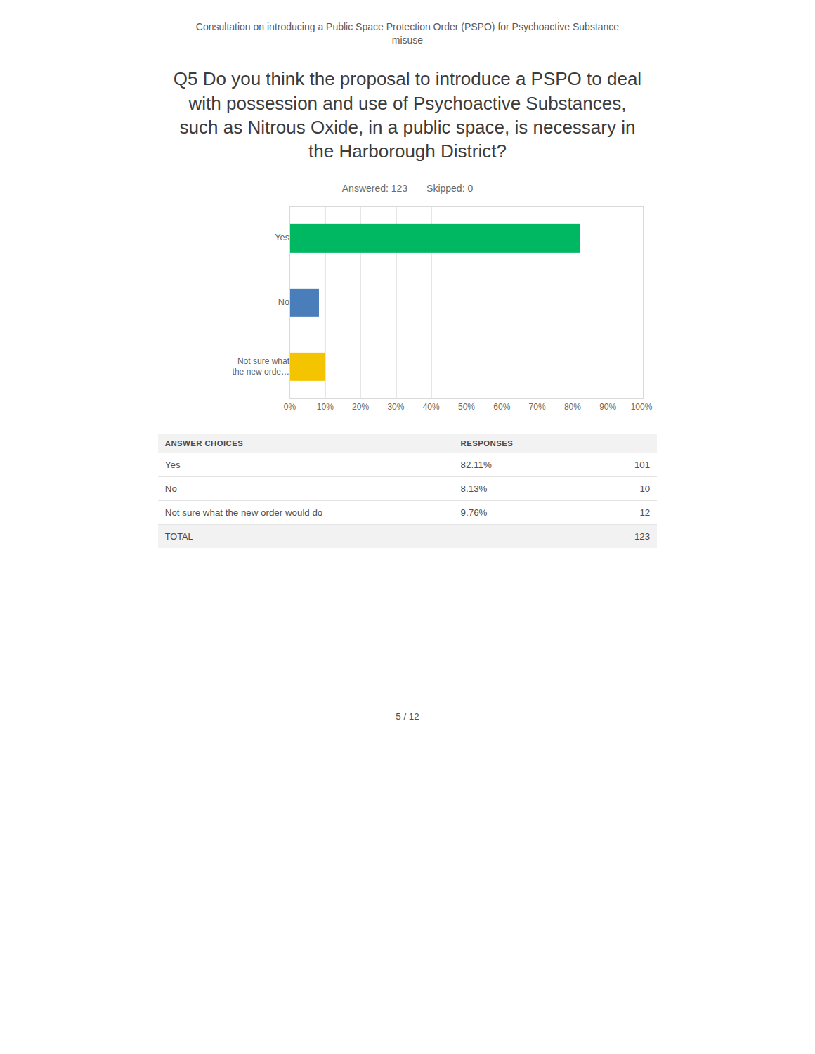Consultation on introducing a Public Space Protection Order (PSPO) for Psychoactive Substance
misuse
Q5 Do you think the proposal to introduce a PSPO to deal with possession and use of Psychoactive Substances, such as Nitrous Oxide, in a public space, is necessary in the Harborough District?
Answered: 123 Skipped: 0
| Yes | |
| No | |
| Not sure what the new orde… | |
| | 0% 10% 20% 30% 40% 50% 60% 70% 80% 90% 100% |
| ANSWER CHOICES | RESPONSES | |
| --- | --- | --- |
| Yes | 82.11% | 101 |
| No | 8.13% | 10 |
| Not sure what the new order would do | 9.76% | 12 |
| TOTAL | | 123 |
5 / 12